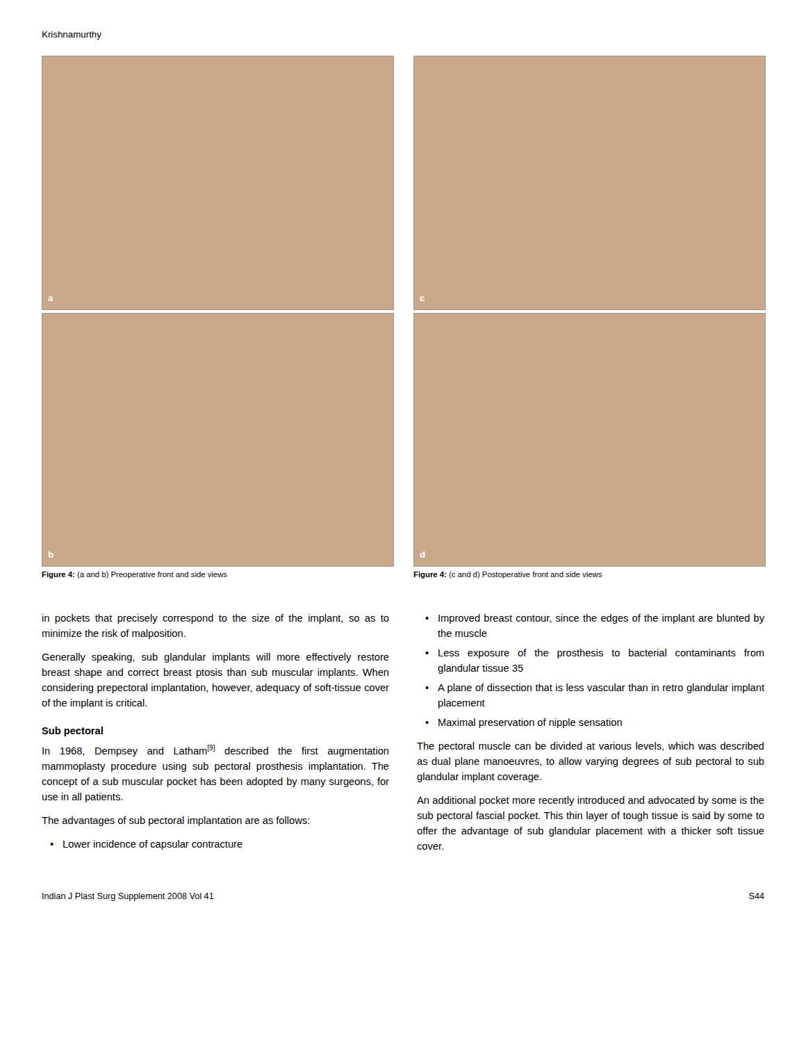Krishnamurthy
a
b
Figure 4: (a and b) Preoperative front and side views
c
d
Figure 4: (c and d) Postoperative front and side views
in pockets that precisely correspond to the size of the implant, so as to minimize the risk of malposition.
Generally speaking, sub glandular implants will more effectively restore breast shape and correct breast ptosis than sub muscular implants. When considering prepectoral implantation, however, adequacy of soft-tissue cover of the implant is critical.
Sub pectoral
In 1968, Dempsey and Latham[9] described the first augmentation mammoplasty procedure using sub pectoral prosthesis implantation. The concept of a sub muscular pocket has been adopted by many surgeons, for use in all patients.
The advantages of sub pectoral implantation are as follows:
Lower incidence of capsular contracture
Improved breast contour, since the edges of the implant are blunted by the muscle
Less exposure of the prosthesis to bacterial contaminants from glandular tissue 35
A plane of dissection that is less vascular than in retro glandular implant placement
Maximal preservation of nipple sensation
The pectoral muscle can be divided at various levels, which was described as dual plane manoeuvres, to allow varying degrees of sub pectoral to sub glandular implant coverage.
An additional pocket more recently introduced and advocated by some is the sub pectoral fascial pocket. This thin layer of tough tissue is said by some to offer the advantage of sub glandular placement with a thicker soft tissue cover.
Indian J Plast Surg Supplement 2008 Vol 41 S44